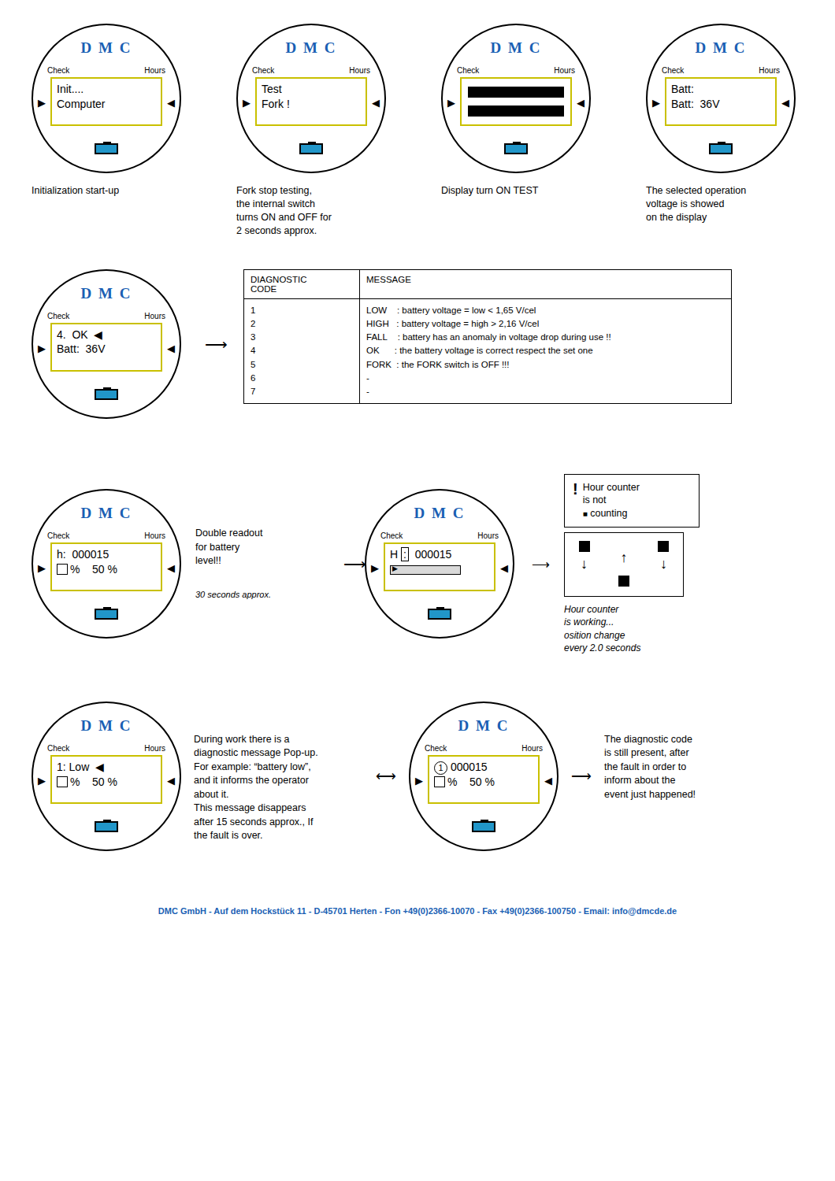D M C
Check Hours
▶
◀
Init....
Computer
Initialization start-up
D M C
Check Hours
▶
◀
Test
Fork !
Fork stop testing,
the internal switch
turns ON and OFF for
2 seconds approx.
D M C
Check Hours
▶
◀
Display turn ON TEST
D M C
Check Hours
▶
◀
Batt:
Batt: 36V
The selected operation
voltage is showed
on the display
D M C
Check Hours
▶
◀
4. OK ◀
Batt: 36V
⟶
| DIAGNOSTIC CODE | MESSAGE |
| --- | --- |
| 1 2 3 4 5 6 7 | LOW : battery voltage = low < 1,65 V/cel HIGH : battery voltage = high > 2,16 V/cel FALL : battery has an anomaly in voltage drop during use !! OK : the battery voltage is correct respect the set one FORK : the FORK switch is OFF !!! - - |
D M C
Check Hours
▶
◀
h: 000015
% 50 %
Double readout
for battery
level!! 30 seconds approx.
⟶
D M C
Check Hours
▶
◀
H : 000015
⟶
! Hour counter
is not
■ counting
↓
↑
↓
Hour counter
is working...
osition change
every 2.0 seconds
D M C
Check Hours
▶
◀
1: Low ◀
% 50 %
During work there is a
diagnostic message Pop-up.
For example: “battery low”,
and it informs the operator
about it.
This message disappears
after 15 seconds approx., If
the fault is over.
⟷
D M C
Check Hours
▶
◀
1 000015
% 50 %
⟶
The diagnostic code
is still present, after
the fault in order to
inform about the
event just happened!
DMC GmbH - Auf dem Hockstück 11 - D-45701 Herten - Fon +49(0)2366-10070 - Fax +49(0)2366-100750 - Email: info@dmcde.de